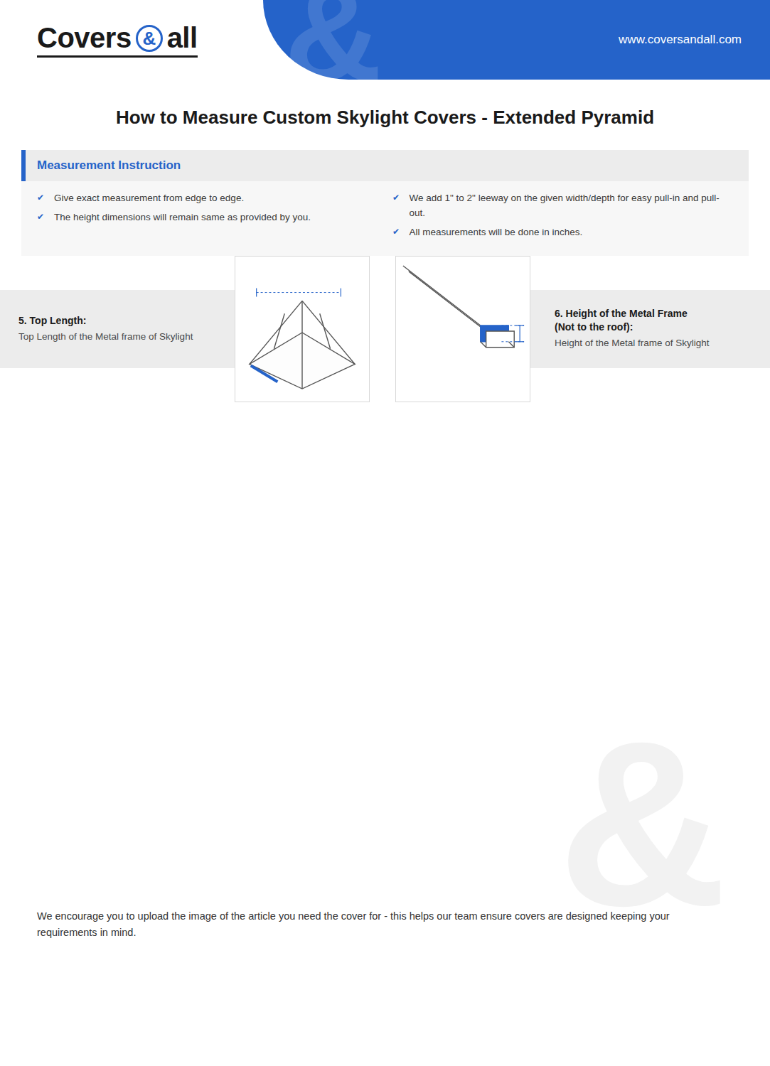Covers&all
www.coversandall.com
How to Measure Custom Skylight Covers - Extended Pyramid
Measurement Instruction
Give exact measurement from edge to edge.
The height dimensions will remain same as provided by you.
We add 1" to 2" leeway on the given width/depth for easy pull-in and pull-out.
All measurements will be done in inches.
5. Top Length:
Top Length of the Metal frame of Skylight
6. Height of the Metal Frame
(Not to the roof):
Height of the Metal frame of Skylight
&
We encourage you to upload the image of the article you need the cover for - this helps our team ensure covers are designed keeping your requirements in mind.